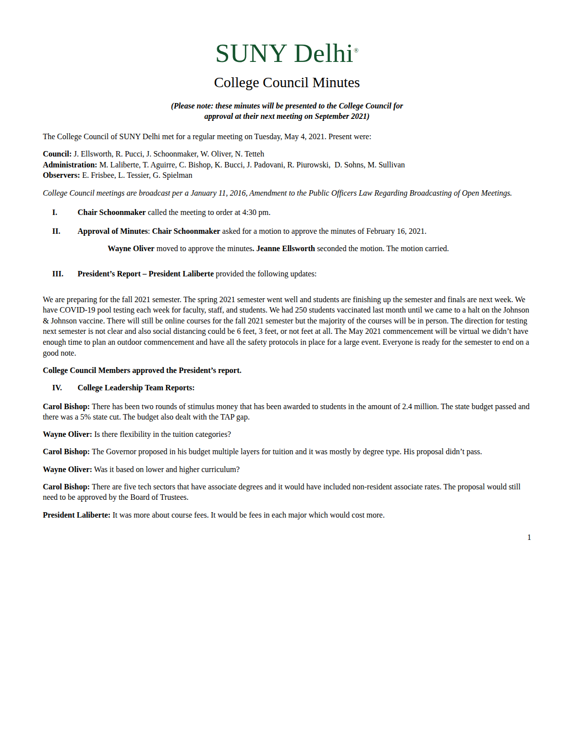SUNY Delhi®
College Council Minutes
(Please note: these minutes will be presented to the College Council for
approval at their next meeting on September 2021)
The College Council of SUNY Delhi met for a regular meeting on Tuesday, May 4, 2021. Present were:
Council: J. Ellsworth, R. Pucci, J. Schoonmaker, W. Oliver, N. Tetteh
Administration: M. Laliberte, T. Aguirre, C. Bishop, K. Bucci, J. Padovani, R. Piurowski, D. Sohns, M. Sullivan
Observers: E. Frisbee, L. Tessier, G. Spielman
College Council meetings are broadcast per a January 11, 2016, Amendment to the Public Officers Law Regarding Broadcasting of Open Meetings.
I.
Chair Schoonmaker called the meeting to order at 4:30 pm.
II.
Approval of Minutes: Chair Schoonmaker asked for a motion to approve the minutes of February 16, 2021.
Wayne Oliver moved to approve the minutes. Jeanne Ellsworth seconded the motion. The motion carried.
III.
President’s Report – President Laliberte provided the following updates:
We are preparing for the fall 2021 semester. The spring 2021 semester went well and students are finishing up the semester and finals are next week. We have COVID-19 pool testing each week for faculty, staff, and students. We had 250 students vaccinated last month until we came to a halt on the Johnson & Johnson vaccine. There will still be online courses for the fall 2021 semester but the majority of the courses will be in person. The direction for testing next semester is not clear and also social distancing could be 6 feet, 3 feet, or not feet at all. The May 2021 commencement will be virtual we didn’t have enough time to plan an outdoor commencement and have all the safety protocols in place for a large event. Everyone is ready for the semester to end on a good note.
College Council Members approved the President’s report.
IV.
College Leadership Team Reports:
Carol Bishop: There has been two rounds of stimulus money that has been awarded to students in the amount of 2.4 million. The state budget passed and there was a 5% state cut. The budget also dealt with the TAP gap.
Wayne Oliver: Is there flexibility in the tuition categories?
Carol Bishop: The Governor proposed in his budget multiple layers for tuition and it was mostly by degree type. His proposal didn’t pass.
Wayne Oliver: Was it based on lower and higher curriculum?
Carol Bishop: There are five tech sectors that have associate degrees and it would have included non-resident associate rates. The proposal would still need to be approved by the Board of Trustees.
President Laliberte: It was more about course fees. It would be fees in each major which would cost more.
1